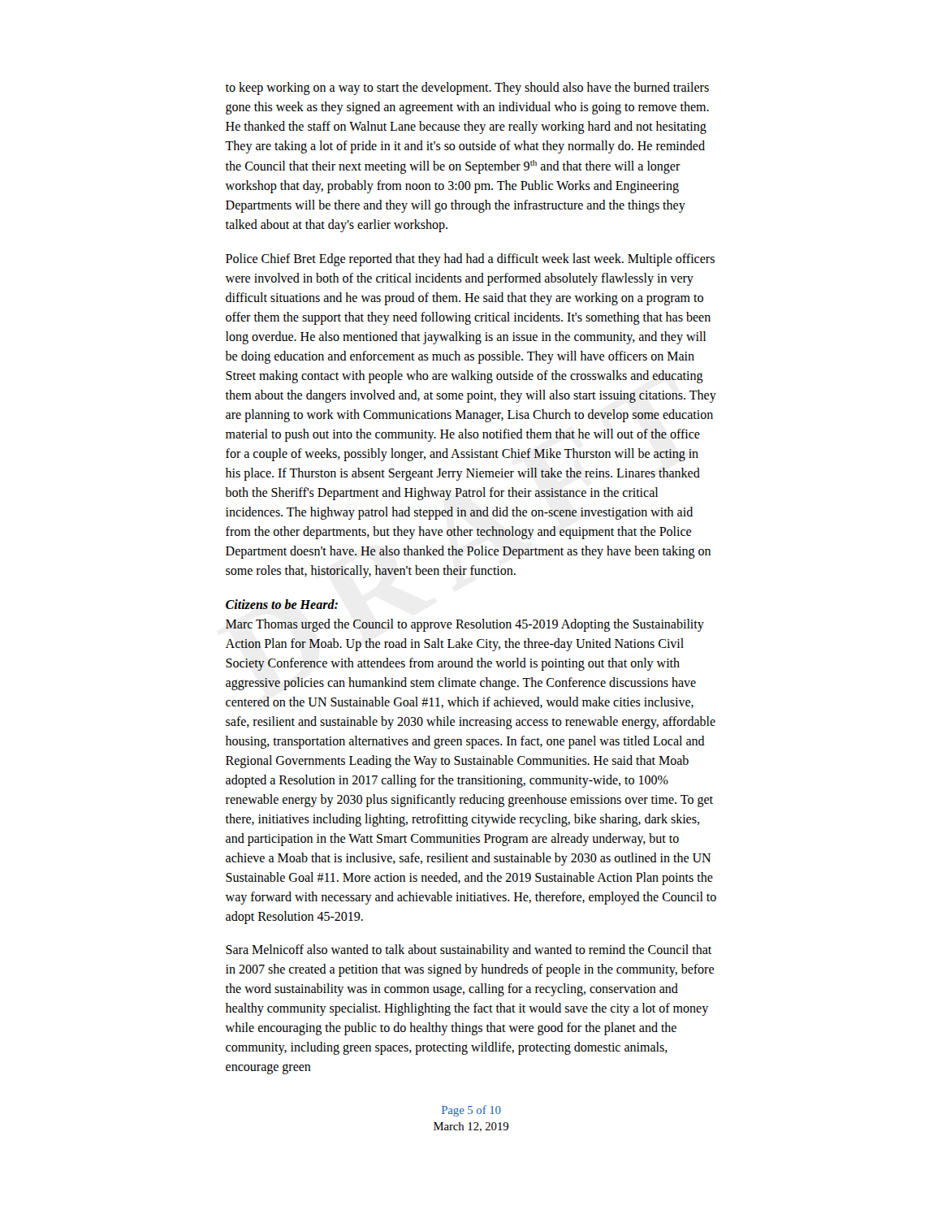DRAFT
to keep working on a way to start the development. They should also have the burned trailers gone this week as they signed an agreement with an individual who is going to remove them. He thanked the staff on Walnut Lane because they are really working hard and not hesitating They are taking a lot of pride in it and it's so outside of what they normally do. He reminded the Council that their next meeting will be on September 9th and that there will a longer workshop that day, probably from noon to 3:00 pm. The Public Works and Engineering Departments will be there and they will go through the infrastructure and the things they talked about at that day's earlier workshop.
Police Chief Bret Edge reported that they had had a difficult week last week. Multiple officers were involved in both of the critical incidents and performed absolutely flawlessly in very difficult situations and he was proud of them. He said that they are working on a program to offer them the support that they need following critical incidents. It's something that has been long overdue. He also mentioned that jaywalking is an issue in the community, and they will be doing education and enforcement as much as possible. They will have officers on Main Street making contact with people who are walking outside of the crosswalks and educating them about the dangers involved and, at some point, they will also start issuing citations. They are planning to work with Communications Manager, Lisa Church to develop some education material to push out into the community. He also notified them that he will out of the office for a couple of weeks, possibly longer, and Assistant Chief Mike Thurston will be acting in his place. If Thurston is absent Sergeant Jerry Niemeier will take the reins. Linares thanked both the Sheriff's Department and Highway Patrol for their assistance in the critical incidences. The highway patrol had stepped in and did the on-scene investigation with aid from the other departments, but they have other technology and equipment that the Police Department doesn't have. He also thanked the Police Department as they have been taking on some roles that, historically, haven't been their function.
Citizens to be Heard:
Marc Thomas urged the Council to approve Resolution 45-2019 Adopting the Sustainability Action Plan for Moab. Up the road in Salt Lake City, the three-day United Nations Civil Society Conference with attendees from around the world is pointing out that only with aggressive policies can humankind stem climate change. The Conference discussions have centered on the UN Sustainable Goal #11, which if achieved, would make cities inclusive, safe, resilient and sustainable by 2030 while increasing access to renewable energy, affordable housing, transportation alternatives and green spaces. In fact, one panel was titled Local and Regional Governments Leading the Way to Sustainable Communities. He said that Moab adopted a Resolution in 2017 calling for the transitioning, community-wide, to 100% renewable energy by 2030 plus significantly reducing greenhouse emissions over time. To get there, initiatives including lighting, retrofitting citywide recycling, bike sharing, dark skies, and participation in the Watt Smart Communities Program are already underway, but to achieve a Moab that is inclusive, safe, resilient and sustainable by 2030 as outlined in the UN Sustainable Goal #11. More action is needed, and the 2019 Sustainable Action Plan points the way forward with necessary and achievable initiatives. He, therefore, employed the Council to adopt Resolution 45-2019.
Sara Melnicoff also wanted to talk about sustainability and wanted to remind the Council that in 2007 she created a petition that was signed by hundreds of people in the community, before the word sustainability was in common usage, calling for a recycling, conservation and healthy community specialist. Highlighting the fact that it would save the city a lot of money while encouraging the public to do healthy things that were good for the planet and the community, including green spaces, protecting wildlife, protecting domestic animals, encourage green
Page 5 of 10
March 12, 2019